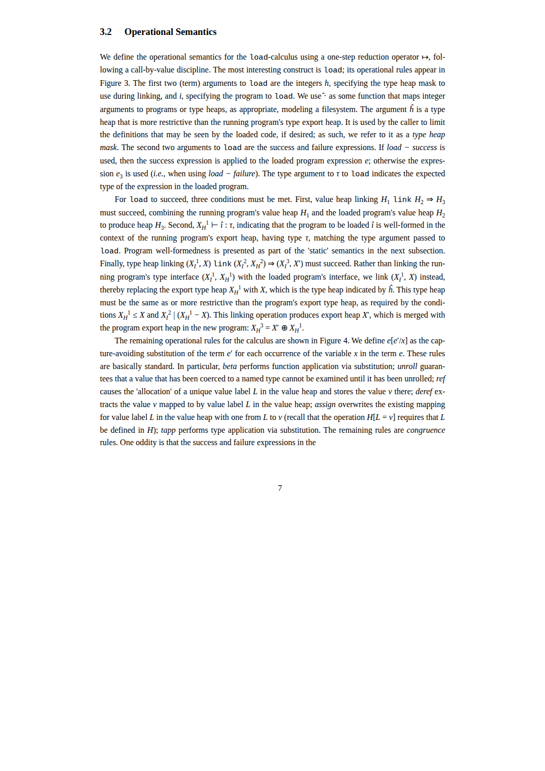3.2 Operational Semantics
We define the operational semantics for the load-calculus using a one-step reduction operator ↦, following a call-by-value discipline. The most interesting construct is load; its operational rules appear in Figure 3. The first two (term) arguments to load are the integers h, specifying the type heap mask to use during linking, and i, specifying the program to load. We use ̂· as some function that maps integer arguments to programs or type heaps, as appropriate, modeling a filesystem. The argument ĥ is a type heap that is more restrictive than the running program's type export heap. It is used by the caller to limit the definitions that may be seen by the loaded code, if desired; as such, we refer to it as a type heap mask. The second two arguments to load are the success and failure expressions. If load − success is used, then the success expression is applied to the loaded program expression e; otherwise the expression e3 is used (i.e., when using load − failure). The type argument to τ to load indicates the expected type of the expression in the loaded program.
For load to succeed, three conditions must be met. First, value heap linking H1 link H2 ⇒ H3 must succeed, combining the running program's value heap H1 and the loaded program's value heap H2 to produce heap H3. Second, XH1 ⊢ î : τ, indicating that the program to be loaded î is well-formed in the context of the running program's export heap, having type τ, matching the type argument passed to load. Program well-formedness is presented as part of the 'static' semantics in the next subsection. Finally, type heap linking (XI1, X) link (XI2, XH2) ⇒ (XI3, X′) must succeed. Rather than linking the running program's type interface (XI1, XH1) with the loaded program's interface, we link (XI1, X) instead, thereby replacing the export type heap XH1 with X, which is the type heap indicated by ĥ. This type heap must be the same as or more restrictive than the program's export type heap, as required by the conditions XH1 ≤ X and XI2 | (XH1 − X). This linking operation produces export heap X′, which is merged with the program export heap in the new program: XH3 = X′ ⊕ XH1.
The remaining operational rules for the calculus are shown in Figure 4. We define e[e′/x] as the capture-avoiding substitution of the term e′ for each occurrence of the variable x in the term e. These rules are basically standard. In particular, beta performs function application via substitution; unroll guarantees that a value that has been coerced to a named type cannot be examined until it has been unrolled; ref causes the 'allocation' of a unique value label L in the value heap and stores the value v there; deref extracts the value v mapped to by value label L in the value heap; assign overwrites the existing mapping for value label L in the value heap with one from L to v (recall that the operation H[L = v] requires that L be defined in H); tapp performs type application via substitution. The remaining rules are congruence rules. One oddity is that the success and failure expressions in the
7